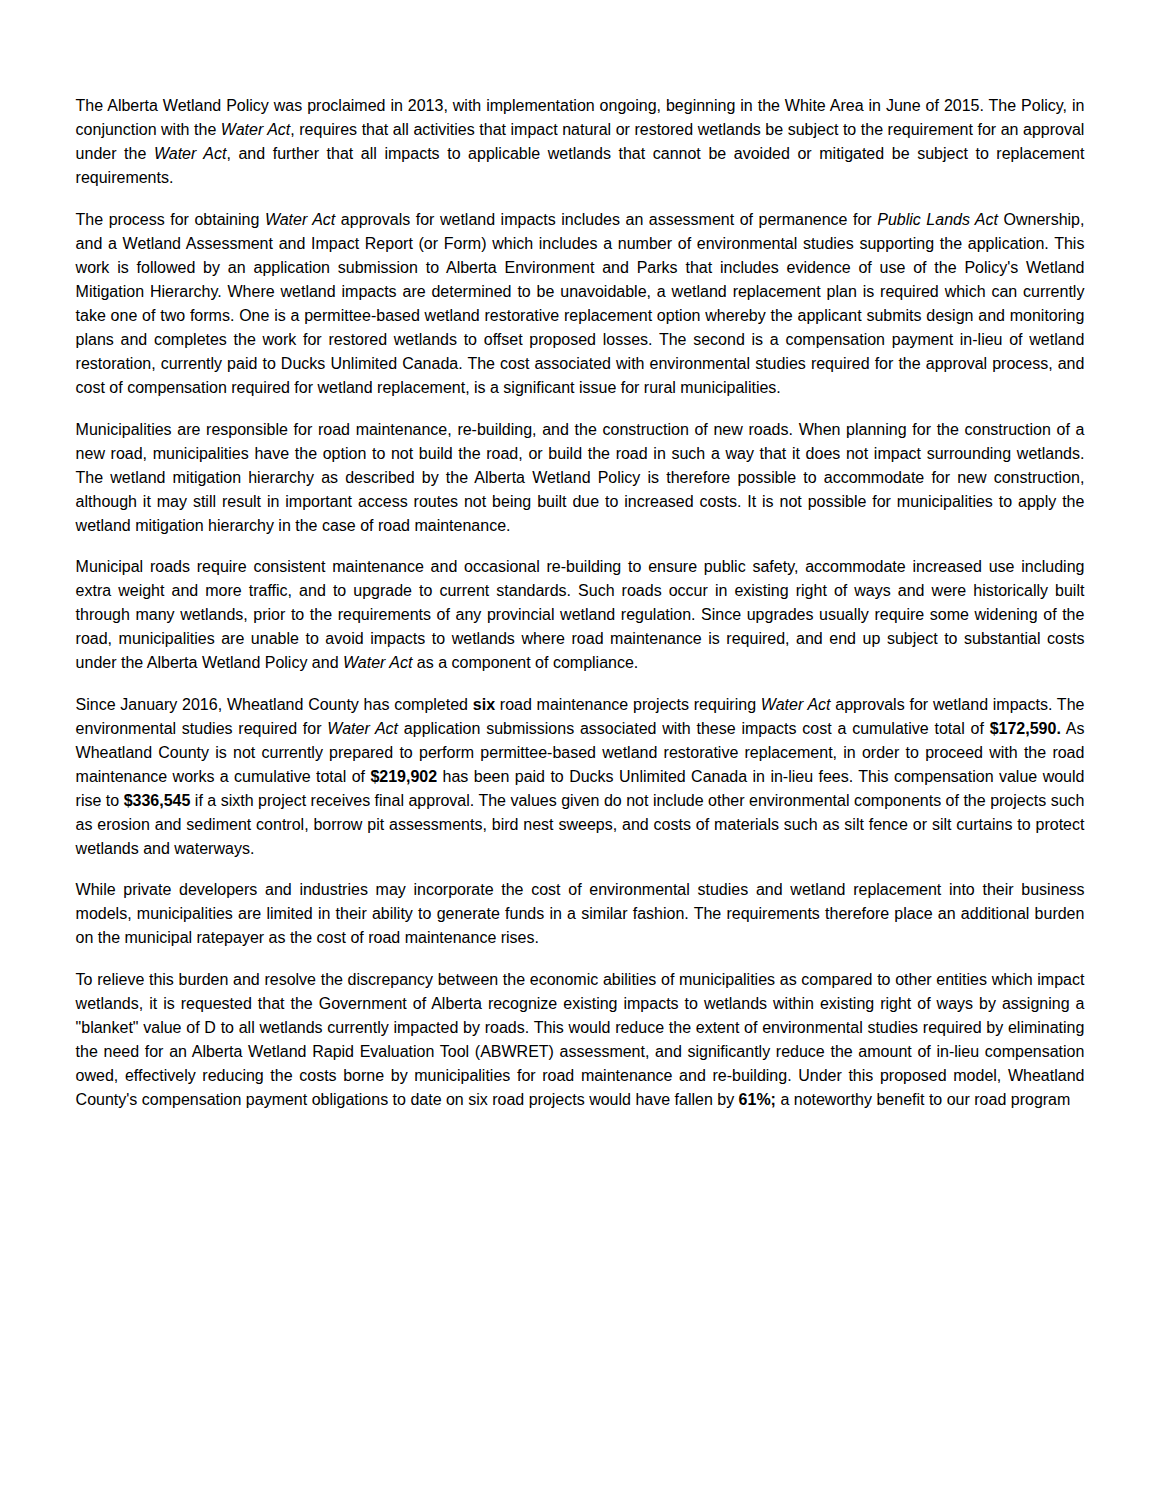The Alberta Wetland Policy was proclaimed in 2013, with implementation ongoing, beginning in the White Area in June of 2015. The Policy, in conjunction with the Water Act, requires that all activities that impact natural or restored wetlands be subject to the requirement for an approval under the Water Act, and further that all impacts to applicable wetlands that cannot be avoided or mitigated be subject to replacement requirements.
The process for obtaining Water Act approvals for wetland impacts includes an assessment of permanence for Public Lands Act Ownership, and a Wetland Assessment and Impact Report (or Form) which includes a number of environmental studies supporting the application. This work is followed by an application submission to Alberta Environment and Parks that includes evidence of use of the Policy's Wetland Mitigation Hierarchy. Where wetland impacts are determined to be unavoidable, a wetland replacement plan is required which can currently take one of two forms. One is a permittee-based wetland restorative replacement option whereby the applicant submits design and monitoring plans and completes the work for restored wetlands to offset proposed losses. The second is a compensation payment in-lieu of wetland restoration, currently paid to Ducks Unlimited Canada. The cost associated with environmental studies required for the approval process, and cost of compensation required for wetland replacement, is a significant issue for rural municipalities.
Municipalities are responsible for road maintenance, re-building, and the construction of new roads. When planning for the construction of a new road, municipalities have the option to not build the road, or build the road in such a way that it does not impact surrounding wetlands. The wetland mitigation hierarchy as described by the Alberta Wetland Policy is therefore possible to accommodate for new construction, although it may still result in important access routes not being built due to increased costs. It is not possible for municipalities to apply the wetland mitigation hierarchy in the case of road maintenance.
Municipal roads require consistent maintenance and occasional re-building to ensure public safety, accommodate increased use including extra weight and more traffic, and to upgrade to current standards. Such roads occur in existing right of ways and were historically built through many wetlands, prior to the requirements of any provincial wetland regulation. Since upgrades usually require some widening of the road, municipalities are unable to avoid impacts to wetlands where road maintenance is required, and end up subject to substantial costs under the Alberta Wetland Policy and Water Act as a component of compliance.
Since January 2016, Wheatland County has completed six road maintenance projects requiring Water Act approvals for wetland impacts. The environmental studies required for Water Act application submissions associated with these impacts cost a cumulative total of $172,590. As Wheatland County is not currently prepared to perform permittee-based wetland restorative replacement, in order to proceed with the road maintenance works a cumulative total of $219,902 has been paid to Ducks Unlimited Canada in in-lieu fees. This compensation value would rise to $336,545 if a sixth project receives final approval. The values given do not include other environmental components of the projects such as erosion and sediment control, borrow pit assessments, bird nest sweeps, and costs of materials such as silt fence or silt curtains to protect wetlands and waterways.
While private developers and industries may incorporate the cost of environmental studies and wetland replacement into their business models, municipalities are limited in their ability to generate funds in a similar fashion. The requirements therefore place an additional burden on the municipal ratepayer as the cost of road maintenance rises.
To relieve this burden and resolve the discrepancy between the economic abilities of municipalities as compared to other entities which impact wetlands, it is requested that the Government of Alberta recognize existing impacts to wetlands within existing right of ways by assigning a "blanket" value of D to all wetlands currently impacted by roads. This would reduce the extent of environmental studies required by eliminating the need for an Alberta Wetland Rapid Evaluation Tool (ABWRET) assessment, and significantly reduce the amount of in-lieu compensation owed, effectively reducing the costs borne by municipalities for road maintenance and re-building. Under this proposed model, Wheatland County's compensation payment obligations to date on six road projects would have fallen by 61%; a noteworthy benefit to our road program